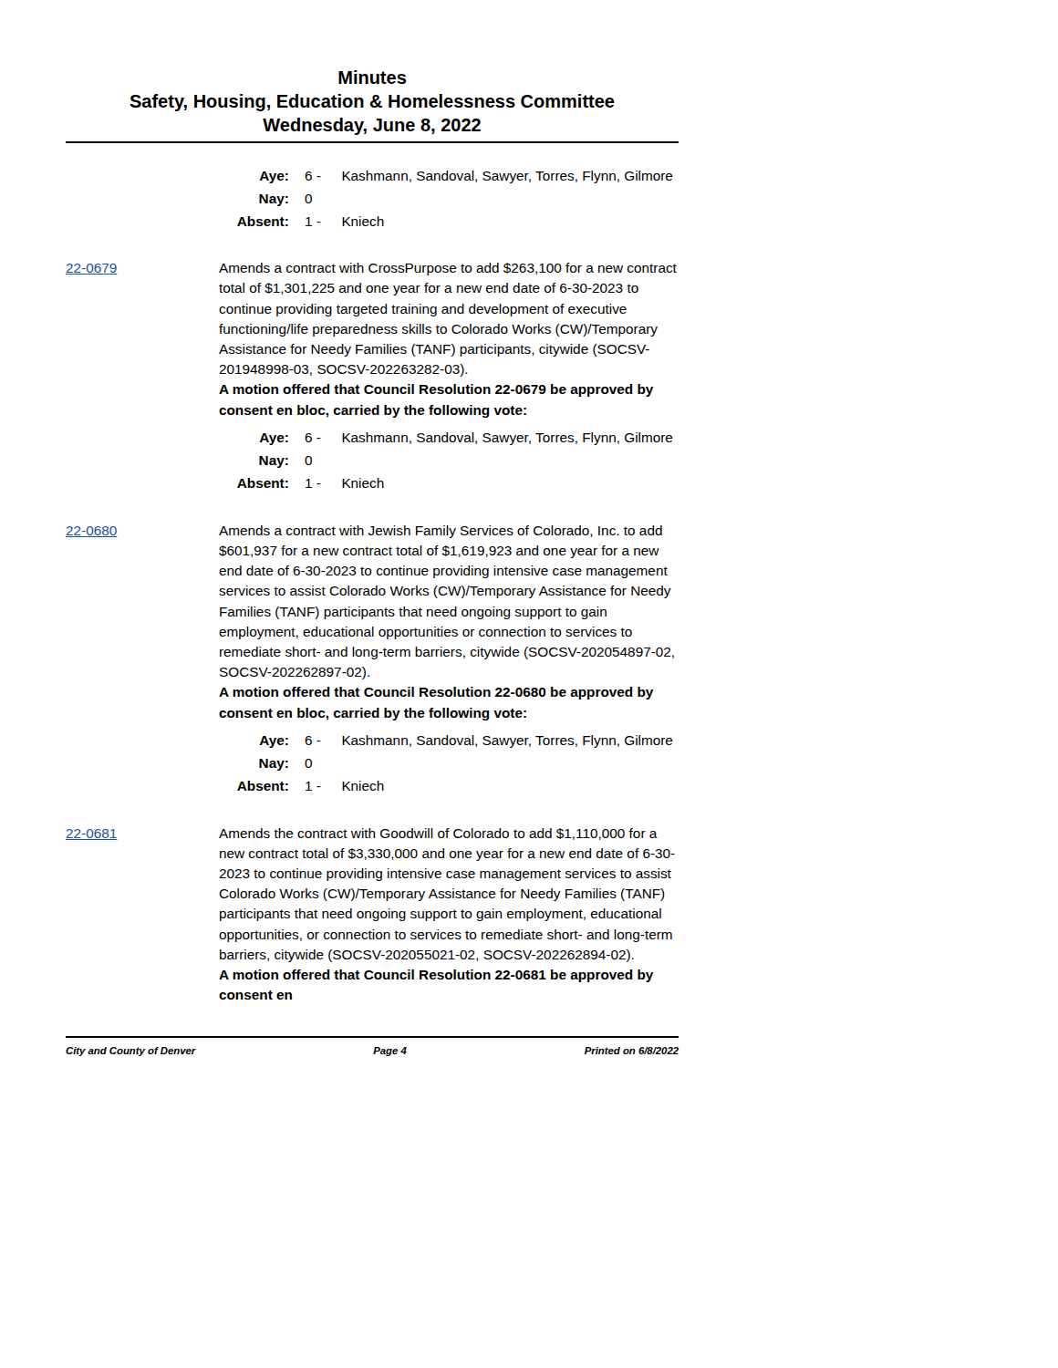Minutes Safety, Housing, Education & Homelessness Committee Wednesday, June 8, 2022
Aye:
6 -
Kashmann, Sandoval, Sawyer, Torres, Flynn, Gilmore
Nay:
0
Absent:
1 -
Kniech
22-0679
Amends a contract with CrossPurpose to add $263,100 for a new contract total of $1,301,225 and one year for a new end date of 6-30-2023 to continue providing targeted training and development of executive functioning/life preparedness skills to Colorado Works (CW)/Temporary Assistance for Needy Families (TANF) participants, citywide (SOCSV-201948998-03, SOCSV-202263282-03).
A motion offered that Council Resolution 22-0679 be approved by consent en bloc, carried by the following vote:
Aye:
6 -
Kashmann, Sandoval, Sawyer, Torres, Flynn, Gilmore
Nay:
0
Absent:
1 -
Kniech
22-0680
Amends a contract with Jewish Family Services of Colorado, Inc. to add $601,937 for a new contract total of $1,619,923 and one year for a new end date of 6-30-2023 to continue providing intensive case management services to assist Colorado Works (CW)/Temporary Assistance for Needy Families (TANF) participants that need ongoing support to gain employment, educational opportunities or connection to services to remediate short- and long-term barriers, citywide (SOCSV-202054897-02, SOCSV-202262897-02).
A motion offered that Council Resolution 22-0680 be approved by consent en bloc, carried by the following vote:
Aye:
6 -
Kashmann, Sandoval, Sawyer, Torres, Flynn, Gilmore
Nay:
0
Absent:
1 -
Kniech
22-0681
Amends the contract with Goodwill of Colorado to add $1,110,000 for a new contract total of $3,330,000 and one year for a new end date of 6-30-2023 to continue providing intensive case management services to assist Colorado Works (CW)/Temporary Assistance for Needy Families (TANF) participants that need ongoing support to gain employment, educational opportunities, or connection to services to remediate short- and long-term barriers, citywide (SOCSV-202055021-02, SOCSV-202262894-02).
A motion offered that Council Resolution 22-0681 be approved by consent en
City and County of Denver
Page 4
Printed on 6/8/2022